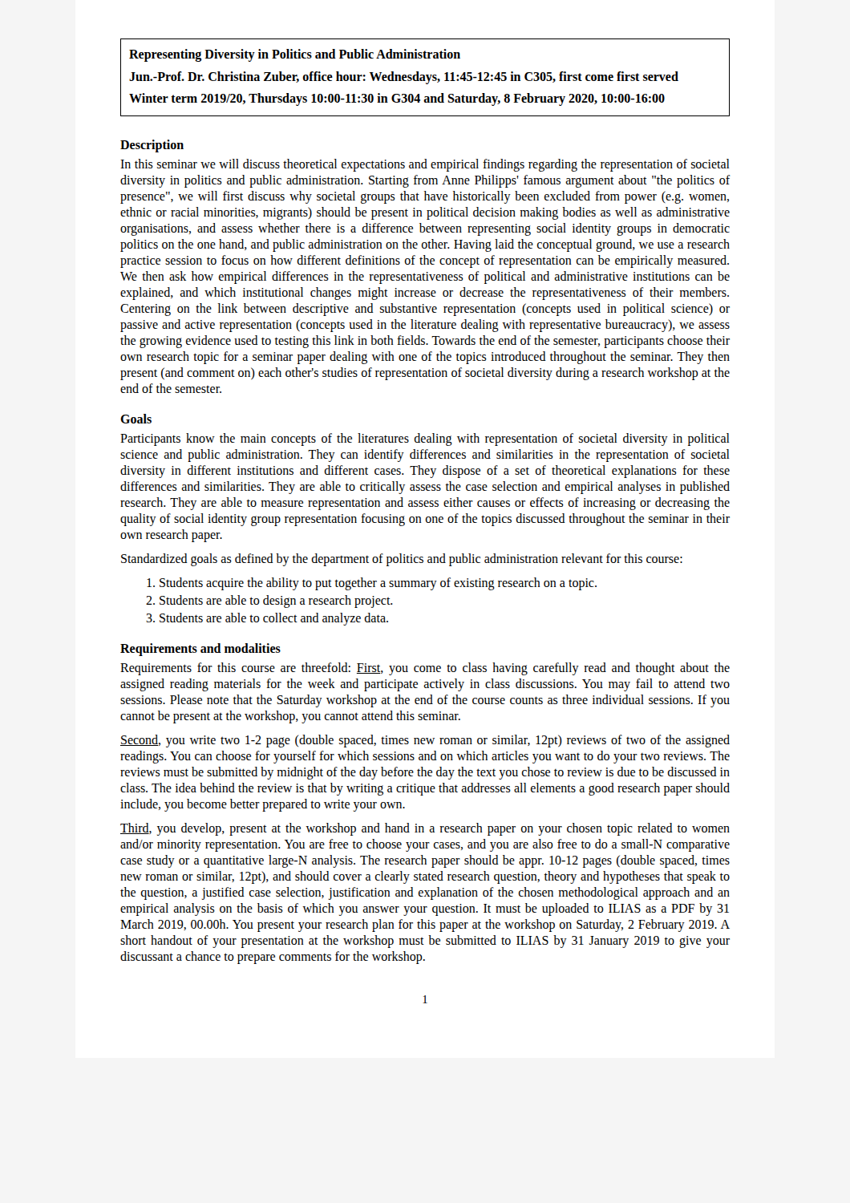Representing Diversity in Politics and Public Administration
Jun.-Prof. Dr. Christina Zuber, office hour: Wednesdays, 11:45-12:45 in C305, first come first served
Winter term 2019/20, Thursdays 10:00-11:30 in G304 and Saturday, 8 February 2020, 10:00-16:00
Description
In this seminar we will discuss theoretical expectations and empirical findings regarding the representation of societal diversity in politics and public administration. Starting from Anne Philipps' famous argument about "the politics of presence", we will first discuss why societal groups that have historically been excluded from power (e.g. women, ethnic or racial minorities, migrants) should be present in political decision making bodies as well as administrative organisations, and assess whether there is a difference between representing social identity groups in democratic politics on the one hand, and public administration on the other. Having laid the conceptual ground, we use a research practice session to focus on how different definitions of the concept of representation can be empirically measured. We then ask how empirical differences in the representativeness of political and administrative institutions can be explained, and which institutional changes might increase or decrease the representativeness of their members. Centering on the link between descriptive and substantive representation (concepts used in political science) or passive and active representation (concepts used in the literature dealing with representative bureaucracy), we assess the growing evidence used to testing this link in both fields. Towards the end of the semester, participants choose their own research topic for a seminar paper dealing with one of the topics introduced throughout the seminar. They then present (and comment on) each other's studies of representation of societal diversity during a research workshop at the end of the semester.
Goals
Participants know the main concepts of the literatures dealing with representation of societal diversity in political science and public administration. They can identify differences and similarities in the representation of societal diversity in different institutions and different cases. They dispose of a set of theoretical explanations for these differences and similarities. They are able to critically assess the case selection and empirical analyses in published research. They are able to measure representation and assess either causes or effects of increasing or decreasing the quality of social identity group representation focusing on one of the topics discussed throughout the seminar in their own research paper.
Standardized goals as defined by the department of politics and public administration relevant for this course:
Students acquire the ability to put together a summary of existing research on a topic.
Students are able to design a research project.
Students are able to collect and analyze data.
Requirements and modalities
Requirements for this course are threefold: First, you come to class having carefully read and thought about the assigned reading materials for the week and participate actively in class discussions. You may fail to attend two sessions. Please note that the Saturday workshop at the end of the course counts as three individual sessions. If you cannot be present at the workshop, you cannot attend this seminar.
Second, you write two 1-2 page (double spaced, times new roman or similar, 12pt) reviews of two of the assigned readings. You can choose for yourself for which sessions and on which articles you want to do your two reviews. The reviews must be submitted by midnight of the day before the day the text you chose to review is due to be discussed in class. The idea behind the review is that by writing a critique that addresses all elements a good research paper should include, you become better prepared to write your own.
Third, you develop, present at the workshop and hand in a research paper on your chosen topic related to women and/or minority representation. You are free to choose your cases, and you are also free to do a small-N comparative case study or a quantitative large-N analysis. The research paper should be appr. 10-12 pages (double spaced, times new roman or similar, 12pt), and should cover a clearly stated research question, theory and hypotheses that speak to the question, a justified case selection, justification and explanation of the chosen methodological approach and an empirical analysis on the basis of which you answer your question. It must be uploaded to ILIAS as a PDF by 31 March 2019, 00.00h. You present your research plan for this paper at the workshop on Saturday, 2 February 2019. A short handout of your presentation at the workshop must be submitted to ILIAS by 31 January 2019 to give your discussant a chance to prepare comments for the workshop.
1